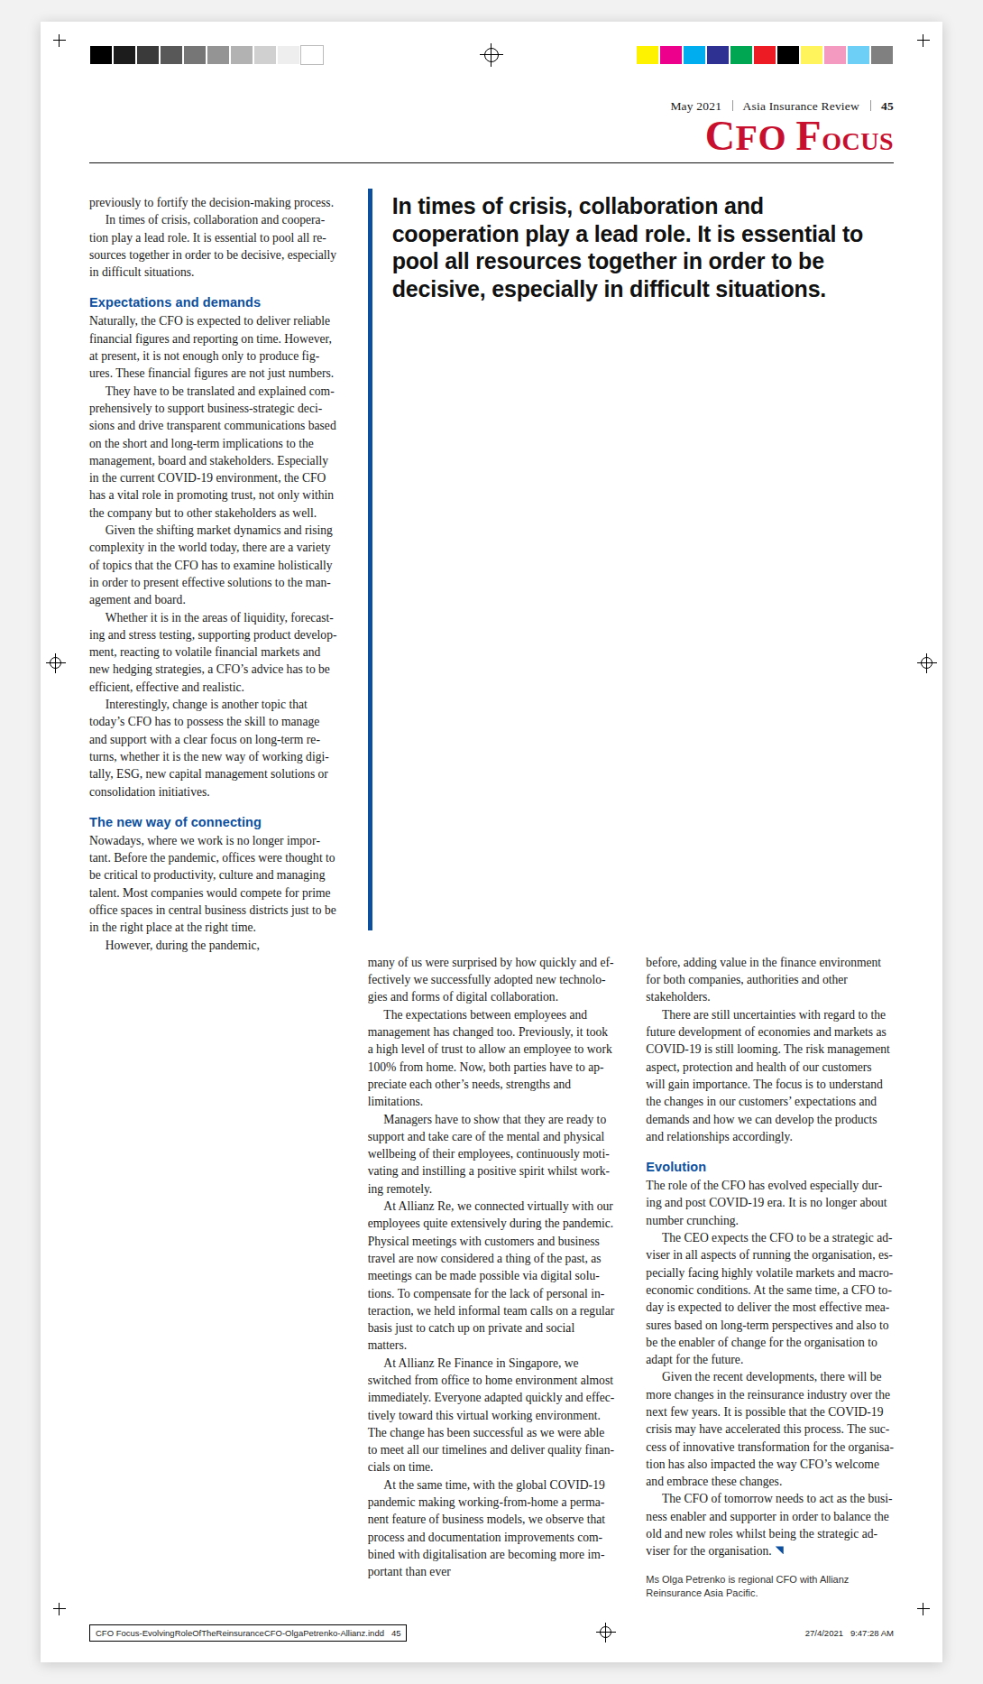May 2021 Asia Insurance Review 45
CFO Focus
previously to fortify the decision-making process.
In times of crisis, collaboration and cooperation play a lead role. It is essential to pool all resources together in order to be decisive, especially in difficult situations.
Expectations and demands
Naturally, the CFO is expected to deliver reliable financial figures and reporting on time. However, at present, it is not enough only to produce figures. These financial figures are not just numbers.
They have to be translated and explained comprehensively to support business-strategic decisions and drive transparent communications based on the short and long-term implications to the management, board and stakeholders. Especially in the current COVID-19 environment, the CFO has a vital role in promoting trust, not only within the company but to other stakeholders as well.
Given the shifting market dynamics and rising complexity in the world today, there are a variety of topics that the CFO has to examine holistically in order to present effective solutions to the management and board.
Whether it is in the areas of liquidity, forecasting and stress testing, supporting product development, reacting to volatile financial markets and new hedging strategies, a CFO’s advice has to be efficient, effective and realistic.
Interestingly, change is another topic that today’s CFO has to possess the skill to manage and support with a clear focus on long-term returns, whether it is the new way of working digitally, ESG, new capital management solutions or consolidation initiatives.
The new way of connecting
Nowadays, where we work is no longer important. Before the pandemic, offices were thought to be critical to productivity, culture and managing talent. Most companies would compete for prime office spaces in central business districts just to be in the right place at the right time.
However, during the pandemic,
In times of crisis, collaboration and cooperation play a lead role. It is essential to pool all resources together in order to be decisive, especially in difficult situations.
many of us were surprised by how quickly and effectively we successfully adopted new technologies and forms of digital collaboration.
The expectations between employees and management has changed too. Previously, it took a high level of trust to allow an employee to work 100% from home. Now, both parties have to appreciate each other’s needs, strengths and limitations.
Managers have to show that they are ready to support and take care of the mental and physical wellbeing of their employees, continuously motivating and instilling a positive spirit whilst working remotely.
At Allianz Re, we connected virtually with our employees quite extensively during the pandemic. Physical meetings with customers and business travel are now considered a thing of the past, as meetings can be made possible via digital solutions. To compensate for the lack of personal interaction, we held informal team calls on a regular basis just to catch up on private and social matters.
At Allianz Re Finance in Singapore, we switched from office to home environment almost immediately. Everyone adapted quickly and effectively toward this virtual working environment. The change has been successful as we were able to meet all our timelines and deliver quality financials on time.
At the same time, with the global COVID-19 pandemic making working-from-home a permanent feature of business models, we observe that process and documentation improvements combined with digitalisation are becoming more important than ever
before, adding value in the finance environment for both companies, authorities and other stakeholders.
There are still uncertainties with regard to the future development of economies and markets as COVID-19 is still looming. The risk management aspect, protection and health of our customers will gain importance. The focus is to understand the changes in our customers’ expectations and demands and how we can develop the products and relationships accordingly.
Evolution
The role of the CFO has evolved especially during and post COVID-19 era. It is no longer about number crunching.
The CEO expects the CFO to be a strategic adviser in all aspects of running the organisation, especially facing highly volatile markets and macroeconomic conditions. At the same time, a CFO today is expected to deliver the most effective measures based on long-term perspectives and also to be the enabler of change for the organisation to adapt for the future.
Given the recent developments, there will be more changes in the reinsurance industry over the next few years. It is possible that the COVID-19 crisis may have accelerated this process. The success of innovative transformation for the organisation has also impacted the way CFO’s welcome and embrace these changes.
The CFO of tomorrow needs to act as the business enabler and supporter in order to balance the old and new roles whilst being the strategic adviser for the organisation.
Ms Olga Petrenko is regional CFO with Allianz Reinsurance Asia Pacific.
CFO Focus-EvolvingRoleOfTheReinsuranceCFO-OlgaPetrenko-Allianz.indd 45
27/4/2021 9:47:28 AM